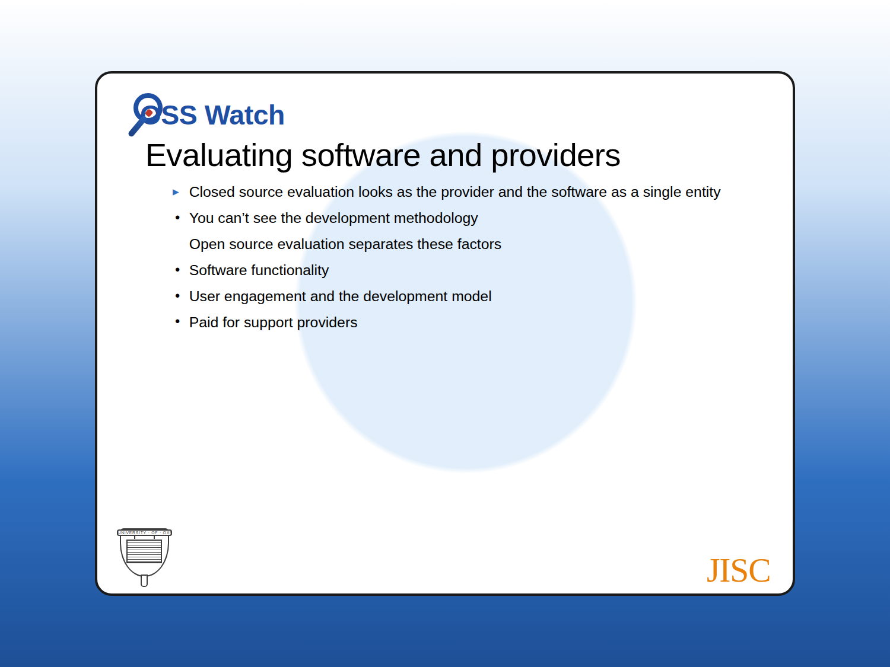OSS Watch
Evaluating software and providers
Closed source evaluation looks as the provider and the software as a single entity
You can’t see the development methodology
Open source evaluation separates these factors
Software functionality
User engagement and the development model
Paid for support providers
UNIVERSITY · OF · OXFORD
JISC